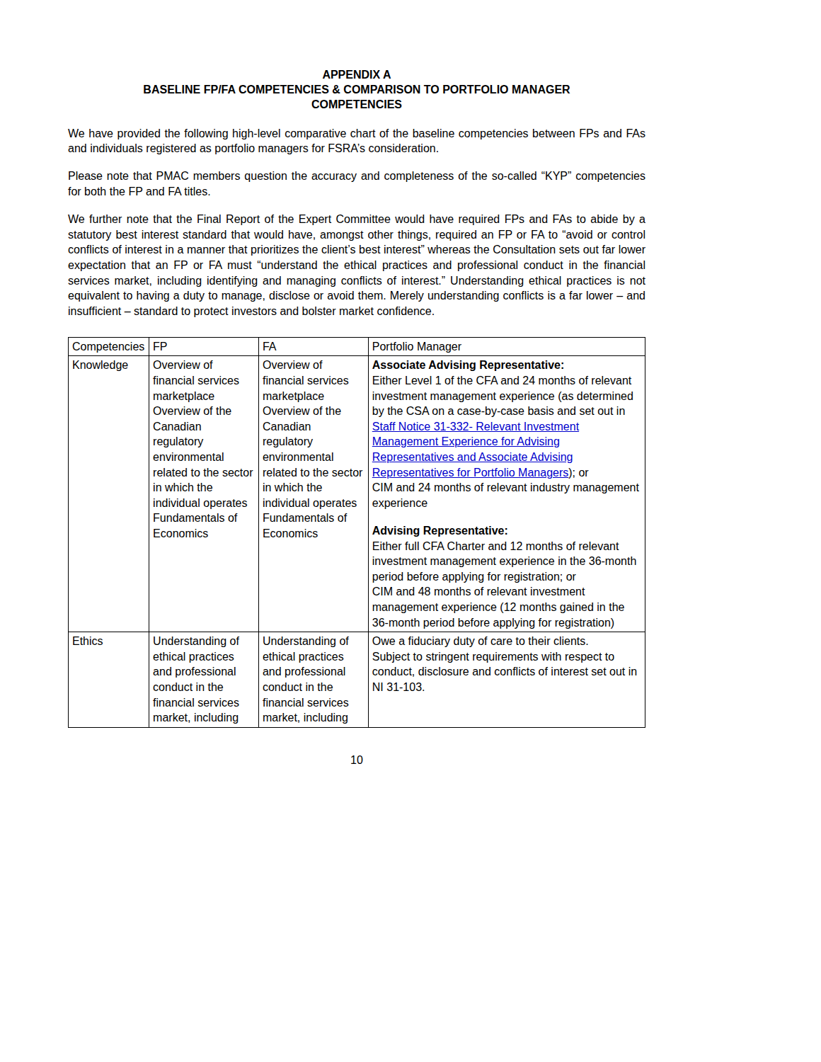APPENDIX A
BASELINE FP/FA COMPETENCIES & COMPARISON TO PORTFOLIO MANAGER
COMPETENCIES
We have provided the following high-level comparative chart of the baseline competencies between FPs and FAs and individuals registered as portfolio managers for FSRA’s consideration.
Please note that PMAC members question the accuracy and completeness of the so-called “KYP” competencies for both the FP and FA titles.
We further note that the Final Report of the Expert Committee would have required FPs and FAs to abide by a statutory best interest standard that would have, amongst other things, required an FP or FA to “avoid or control conflicts of interest in a manner that prioritizes the client’s best interest” whereas the Consultation sets out far lower expectation that an FP or FA must “understand the ethical practices and professional conduct in the financial services market, including identifying and managing conflicts of interest.” Understanding ethical practices is not equivalent to having a duty to manage, disclose or avoid them. Merely understanding conflicts is a far lower – and insufficient – standard to protect investors and bolster market confidence.
| Competencies | FP | FA | Portfolio Manager |
| --- | --- | --- | --- |
| Knowledge | Overview of financial services marketplace Overview of the Canadian regulatory environmental related to the sector in which the individual operates Fundamentals of Economics | Overview of financial services marketplace Overview of the Canadian regulatory environmental related to the sector in which the individual operates Fundamentals of Economics | Associate Advising Representative: Either Level 1 of the CFA and 24 months of relevant investment management experience (as determined by the CSA on a case-by-case basis and set out in Staff Notice 31-332- Relevant Investment Management Experience for Advising Representatives and Associate Advising Representatives for Portfolio Managers ); or CIM and 24 months of relevant industry management experience Advising Representative: Either full CFA Charter and 12 months of relevant investment management experience in the 36-month period before applying for registration; or CIM and 48 months of relevant investment management experience (12 months gained in the 36-month period before applying for registration) |
| Ethics | Understanding of ethical practices and professional conduct in the financial services market, including | Understanding of ethical practices and professional conduct in the financial services market, including | Owe a fiduciary duty of care to their clients. Subject to stringent requirements with respect to conduct, disclosure and conflicts of interest set out in NI 31-103. |
10